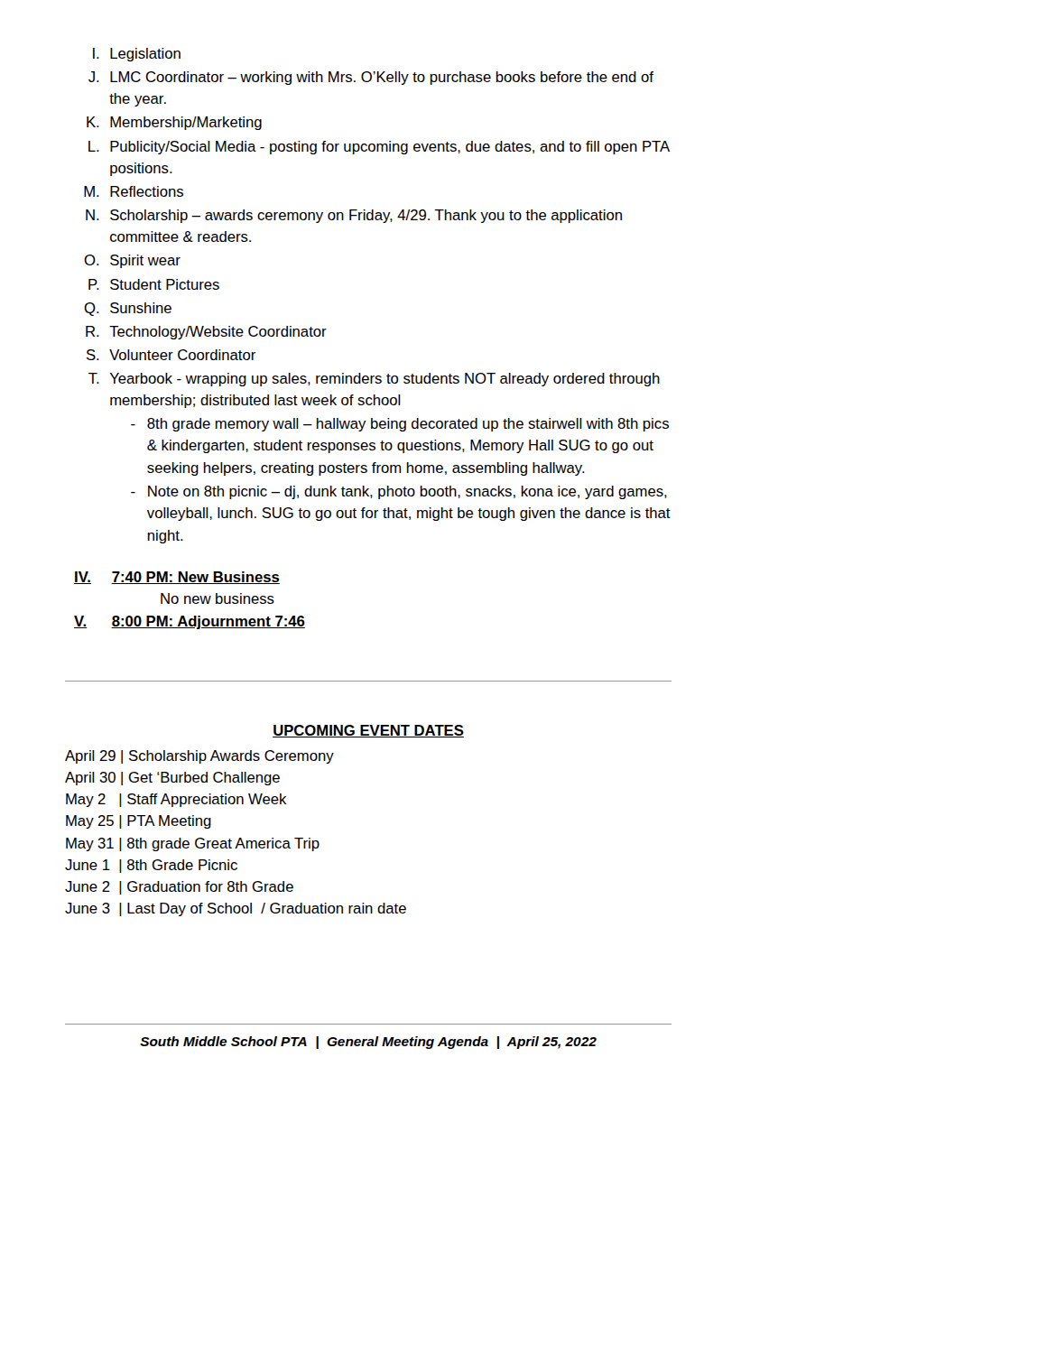Legislation
LMC Coordinator – working with Mrs. O’Kelly to purchase books before the end of the year.
Membership/Marketing
Publicity/Social Media - posting for upcoming events, due dates, and to fill open PTA positions.
Reflections
Scholarship – awards ceremony on Friday, 4/29. Thank you to the application committee & readers.
Spirit wear
Student Pictures
Sunshine
Technology/Website Coordinator
Volunteer Coordinator
Yearbook - wrapping up sales, reminders to students NOT already ordered through membership; distributed last week of school
8th grade memory wall – hallway being decorated up the stairwell with 8th pics & kindergarten, student responses to questions, Memory Hall SUG to go out seeking helpers, creating posters from home, assembling hallway.
Note on 8th picnic – dj, dunk tank, photo booth, snacks, kona ice, yard games, volleyball, lunch. SUG to go out for that, might be tough given the dance is that night.
IV.
7:40 PM: New Business
No new business
V.
8:00 PM: Adjournment 7:46
UPCOMING EVENT DATES
April 29 | Scholarship Awards Ceremony
April 30 | Get ‘Burbed Challenge
May 2 | Staff Appreciation Week
May 25 | PTA Meeting
May 31 | 8th grade Great America Trip
June 1 | 8th Grade Picnic
June 2 | Graduation for 8th Grade
June 3 | Last Day of School / Graduation rain date
South Middle School PTA | General Meeting Agenda | April 25, 2022